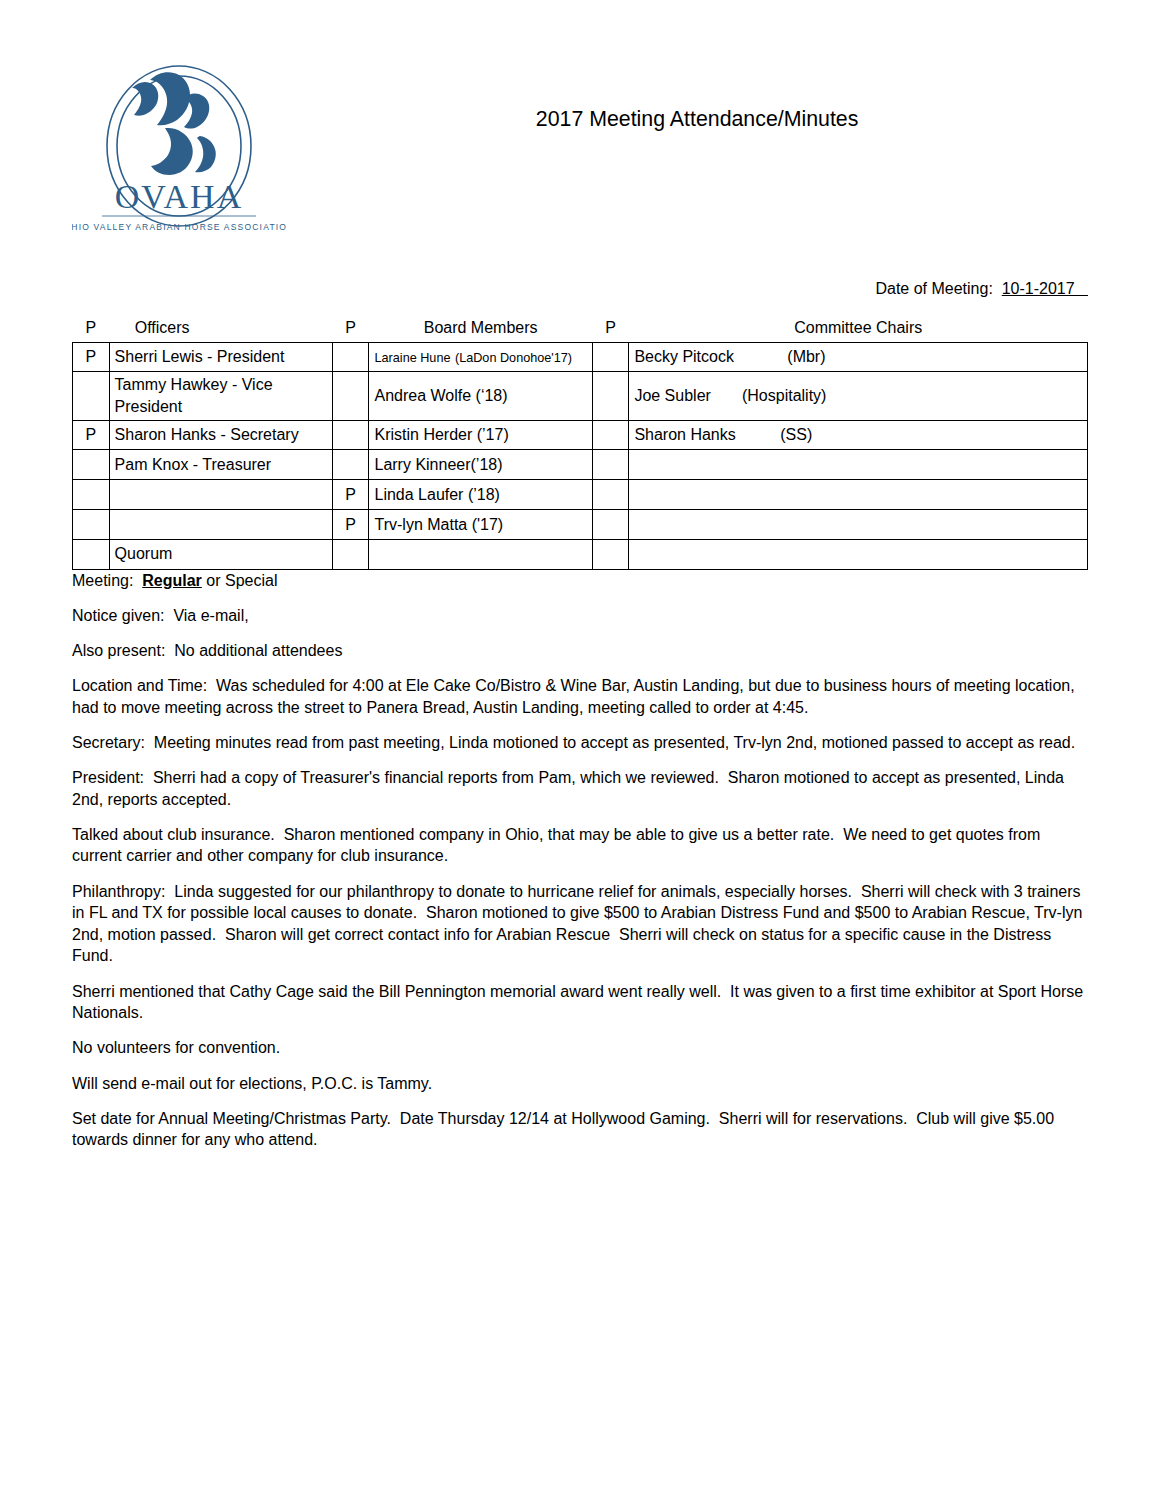OVAHA OHIO VALLEY ARABIAN HORSE ASSOCIATION
2017 Meeting Attendance/Minutes
Date of Meeting: 10-1-2017
| P | Officers | P | Board Members | P | Committee Chairs |
| P | Sherri Lewis - President | | Laraine Hune (LaDon Donohoe'17) | | Becky Pitcock (Mbr) |
| | Tammy Hawkey - Vice President | | Andrea Wolfe (‘18) | | Joe Subler (Hospitality) |
| P | Sharon Hanks - Secretary | | Kristin Herder (’17) | | Sharon Hanks (SS) |
| | Pam Knox - Treasurer | | Larry Kinneer(’18) | | |
| | | P | Linda Laufer (’18) | | |
| | | P | Trv-lyn Matta ('17) | | |
| | Quorum | | | | |
Meeting: Regular or Special
Notice given: Via e-mail,
Also present: No additional attendees
Location and Time: Was scheduled for 4:00 at Ele Cake Co/Bistro & Wine Bar, Austin Landing, but due to business hours of meeting location, had to move meeting across the street to Panera Bread, Austin Landing, meeting called to order at 4:45.
Secretary: Meeting minutes read from past meeting, Linda motioned to accept as presented, Trv-lyn 2nd, motioned passed to accept as read.
President: Sherri had a copy of Treasurer's financial reports from Pam, which we reviewed. Sharon motioned to accept as presented, Linda 2nd, reports accepted.
Talked about club insurance. Sharon mentioned company in Ohio, that may be able to give us a better rate. We need to get quotes from current carrier and other company for club insurance.
Philanthropy: Linda suggested for our philanthropy to donate to hurricane relief for animals, especially horses. Sherri will check with 3 trainers in FL and TX for possible local causes to donate. Sharon motioned to give $500 to Arabian Distress Fund and $500 to Arabian Rescue, Trv-lyn 2nd, motion passed. Sharon will get correct contact info for Arabian Rescue Sherri will check on status for a specific cause in the Distress Fund.
Sherri mentioned that Cathy Cage said the Bill Pennington memorial award went really well. It was given to a first time exhibitor at Sport Horse Nationals.
No volunteers for convention.
Will send e-mail out for elections, P.O.C. is Tammy.
Set date for Annual Meeting/Christmas Party. Date Thursday 12/14 at Hollywood Gaming. Sherri will for reservations. Club will give $5.00 towards dinner for any who attend.